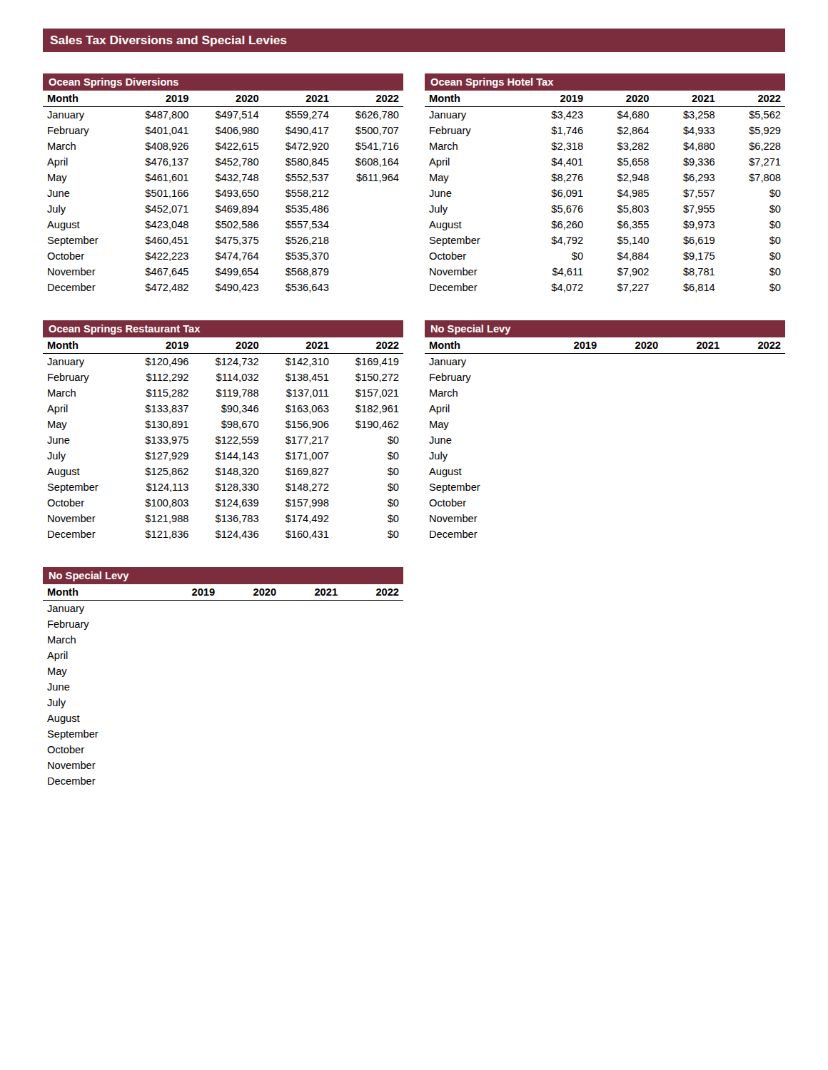Sales Tax Diversions and Special Levies
Ocean Springs Diversions
| Month | 2019 | 2020 | 2021 | 2022 |
| --- | --- | --- | --- | --- |
| January | $487,800 | $497,514 | $559,274 | $626,780 |
| February | $401,041 | $406,980 | $490,417 | $500,707 |
| March | $408,926 | $422,615 | $472,920 | $541,716 |
| April | $476,137 | $452,780 | $580,845 | $608,164 |
| May | $461,601 | $432,748 | $552,537 | $611,964 |
| June | $501,166 | $493,650 | $558,212 | |
| July | $452,071 | $469,894 | $535,486 | |
| August | $423,048 | $502,586 | $557,534 | |
| September | $460,451 | $475,375 | $526,218 | |
| October | $422,223 | $474,764 | $535,370 | |
| November | $467,645 | $499,654 | $568,879 | |
| December | $472,482 | $490,423 | $536,643 | |
Ocean Springs Hotel Tax
| Month | 2019 | 2020 | 2021 | 2022 |
| --- | --- | --- | --- | --- |
| January | $3,423 | $4,680 | $3,258 | $5,562 |
| February | $1,746 | $2,864 | $4,933 | $5,929 |
| March | $2,318 | $3,282 | $4,880 | $6,228 |
| April | $4,401 | $5,658 | $9,336 | $7,271 |
| May | $8,276 | $2,948 | $6,293 | $7,808 |
| June | $6,091 | $4,985 | $7,557 | $0 |
| July | $5,676 | $5,803 | $7,955 | $0 |
| August | $6,260 | $6,355 | $9,973 | $0 |
| September | $4,792 | $5,140 | $6,619 | $0 |
| October | $0 | $4,884 | $9,175 | $0 |
| November | $4,611 | $7,902 | $8,781 | $0 |
| December | $4,072 | $7,227 | $6,814 | $0 |
Ocean Springs Restaurant Tax
| Month | 2019 | 2020 | 2021 | 2022 |
| --- | --- | --- | --- | --- |
| January | $120,496 | $124,732 | $142,310 | $169,419 |
| February | $112,292 | $114,032 | $138,451 | $150,272 |
| March | $115,282 | $119,788 | $137,011 | $157,021 |
| April | $133,837 | $90,346 | $163,063 | $182,961 |
| May | $130,891 | $98,670 | $156,906 | $190,462 |
| June | $133,975 | $122,559 | $177,217 | $0 |
| July | $127,929 | $144,143 | $171,007 | $0 |
| August | $125,862 | $148,320 | $169,827 | $0 |
| September | $124,113 | $128,330 | $148,272 | $0 |
| October | $100,803 | $124,639 | $157,998 | $0 |
| November | $121,988 | $136,783 | $174,492 | $0 |
| December | $121,836 | $124,436 | $160,431 | $0 |
No Special Levy
| Month | 2019 | 2020 | 2021 | 2022 |
| --- | --- | --- | --- | --- |
| January | | | | |
| February | | | | |
| March | | | | |
| April | | | | |
| May | | | | |
| June | | | | |
| July | | | | |
| August | | | | |
| September | | | | |
| October | | | | |
| November | | | | |
| December | | | | |
No Special Levy
| Month | 2019 | 2020 | 2021 | 2022 |
| --- | --- | --- | --- | --- |
| January | | | | |
| February | | | | |
| March | | | | |
| April | | | | |
| May | | | | |
| June | | | | |
| July | | | | |
| August | | | | |
| September | | | | |
| October | | | | |
| November | | | | |
| December | | | | |